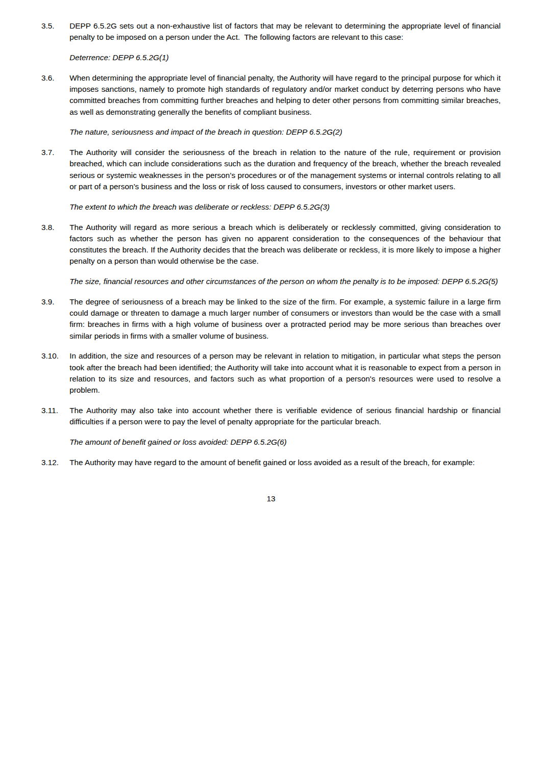3.5.
DEPP 6.5.2G sets out a non-exhaustive list of factors that may be relevant to determining the appropriate level of financial penalty to be imposed on a person under the Act. The following factors are relevant to this case:
Deterrence: DEPP 6.5.2G(1)
3.6.
When determining the appropriate level of financial penalty, the Authority will have regard to the principal purpose for which it imposes sanctions, namely to promote high standards of regulatory and/or market conduct by deterring persons who have committed breaches from committing further breaches and helping to deter other persons from committing similar breaches, as well as demonstrating generally the benefits of compliant business.
The nature, seriousness and impact of the breach in question: DEPP 6.5.2G(2)
3.7.
The Authority will consider the seriousness of the breach in relation to the nature of the rule, requirement or provision breached, which can include considerations such as the duration and frequency of the breach, whether the breach revealed serious or systemic weaknesses in the person’s procedures or of the management systems or internal controls relating to all or part of a person’s business and the loss or risk of loss caused to consumers, investors or other market users.
The extent to which the breach was deliberate or reckless: DEPP 6.5.2G(3)
3.8.
The Authority will regard as more serious a breach which is deliberately or recklessly committed, giving consideration to factors such as whether the person has given no apparent consideration to the consequences of the behaviour that constitutes the breach. If the Authority decides that the breach was deliberate or reckless, it is more likely to impose a higher penalty on a person than would otherwise be the case.
The size, financial resources and other circumstances of the person on whom the penalty is to be imposed: DEPP 6.5.2G(5)
3.9.
The degree of seriousness of a breach may be linked to the size of the firm. For example, a systemic failure in a large firm could damage or threaten to damage a much larger number of consumers or investors than would be the case with a small firm: breaches in firms with a high volume of business over a protracted period may be more serious than breaches over similar periods in firms with a smaller volume of business.
3.10.
In addition, the size and resources of a person may be relevant in relation to mitigation, in particular what steps the person took after the breach had been identified; the Authority will take into account what it is reasonable to expect from a person in relation to its size and resources, and factors such as what proportion of a person's resources were used to resolve a problem.
3.11.
The Authority may also take into account whether there is verifiable evidence of serious financial hardship or financial difficulties if a person were to pay the level of penalty appropriate for the particular breach.
The amount of benefit gained or loss avoided: DEPP 6.5.2G(6)
3.12.
The Authority may have regard to the amount of benefit gained or loss avoided as a result of the breach, for example:
13